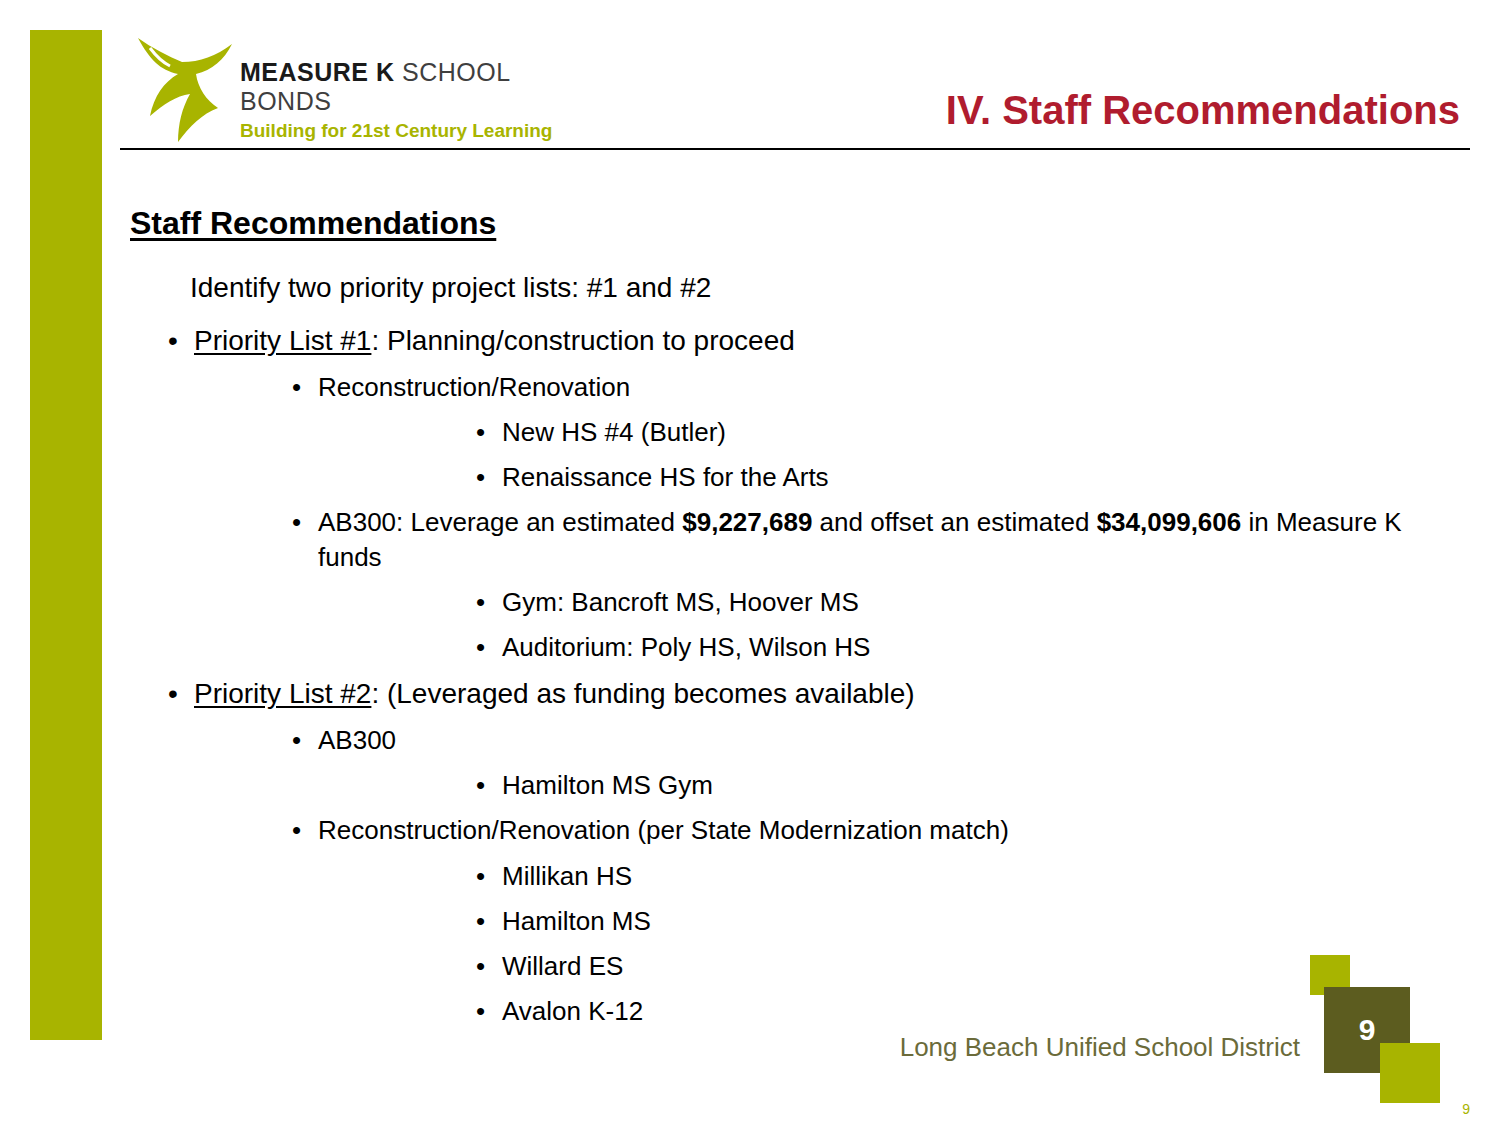MEASURE K SCHOOL BONDS
Building for 21st Century Learning
IV. Staff Recommendations
Staff Recommendations
Identify two priority project lists: #1 and #2
Priority List #1: Planning/construction to proceed
Reconstruction/Renovation
New HS #4 (Butler)
Renaissance HS for the Arts
AB300: Leverage an estimated $9,227,689 and offset an estimated $34,099,606 in Measure K funds
Gym: Bancroft MS, Hoover MS
Auditorium: Poly HS, Wilson HS
Priority List #2: (Leveraged as funding becomes available)
AB300
Hamilton MS Gym
Reconstruction/Renovation (per State Modernization match)
Millikan HS
Hamilton MS
Willard ES
Avalon K-12
Long Beach Unified School District
9
9